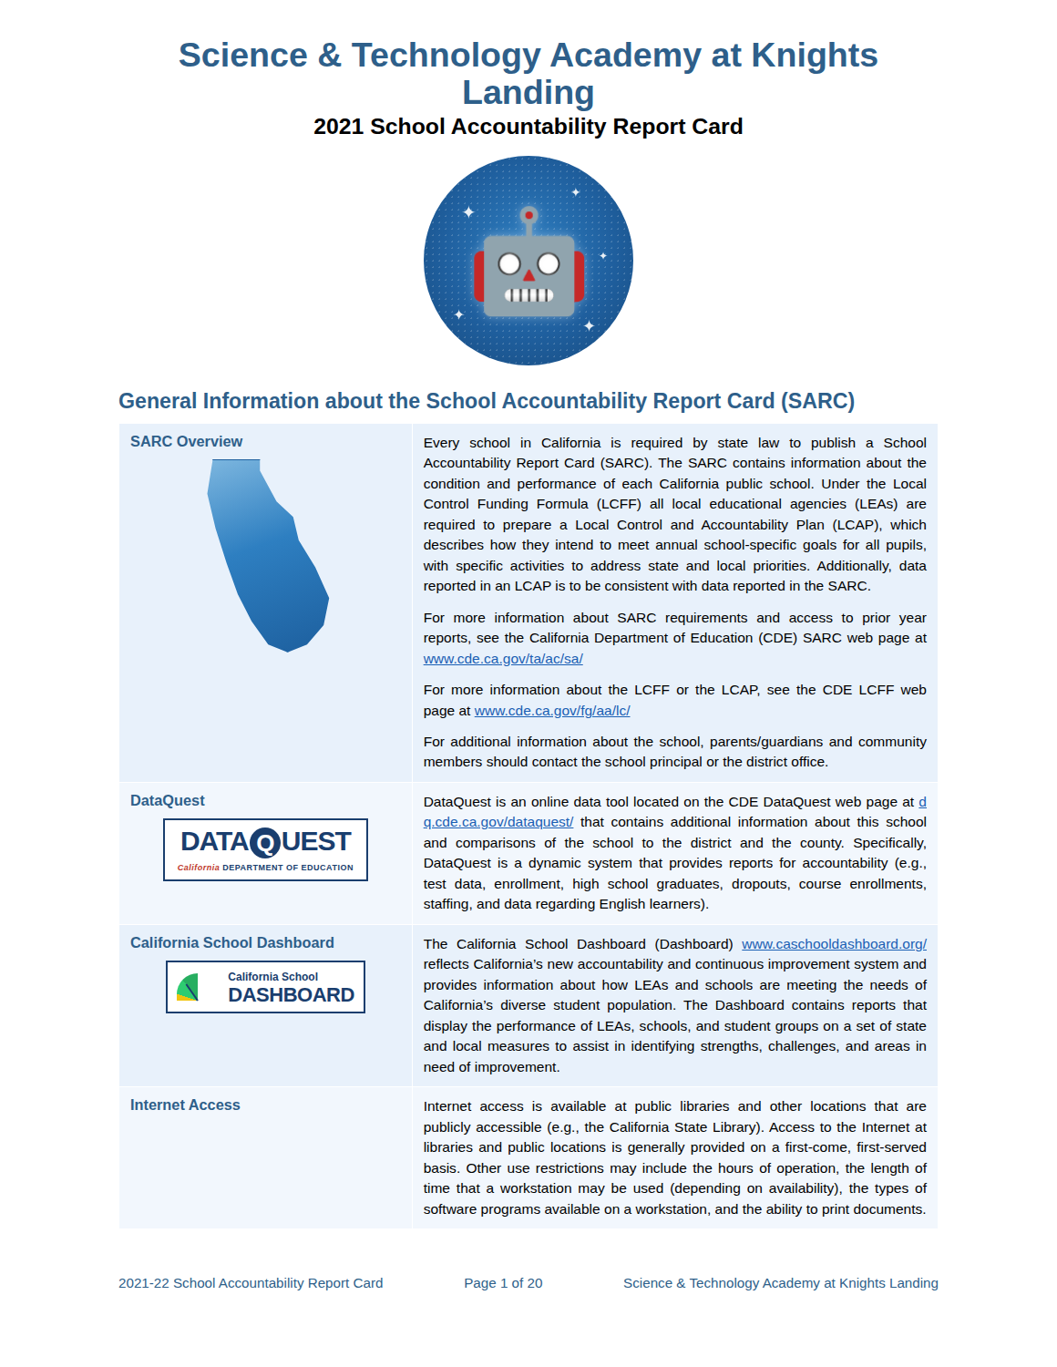Science & Technology Academy at Knights Landing
2021 School Accountability Report Card
✦ ✦ ✦ ✦ ✦
🤖
General Information about the School Accountability Report Card (SARC)
| SARC Overview | Every school in California is required by state law to publish a School Accountability Report Card (SARC). The SARC contains information about the condition and performance of each California public school. Under the Local Control Funding Formula (LCFF) all local educational agencies (LEAs) are required to prepare a Local Control and Accountability Plan (LCAP), which describes how they intend to meet annual school-specific goals for all pupils, with specific activities to address state and local priorities. Additionally, data reported in an LCAP is to be consistent with data reported in the SARC. For more information about SARC requirements and access to prior year reports, see the California Department of Education (CDE) SARC web page at www.cde.ca.gov/ta/ac/sa/ For more information about the LCFF or the LCAP, see the CDE LCFF web page at www.cde.ca.gov/fg/aa/lc/ For additional information about the school, parents/guardians and community members should contact the school principal or the district office. |
| DataQuest D ATA Q UEST California DEPARTMENT OF EDUCATION | DataQuest is an online data tool located on the CDE DataQuest web page at dq.cde.ca.gov/dataquest/ that contains additional information about this school and comparisons of the school to the district and the county. Specifically, DataQuest is a dynamic system that provides reports for accountability (e.g., test data, enrollment, high school graduates, dropouts, course enrollments, staffing, and data regarding English learners). |
| California School Dashboard California School DASHBOARD | The California School Dashboard (Dashboard) www.caschooldashboard.org/ reflects California’s new accountability and continuous improvement system and provides information about how LEAs and schools are meeting the needs of California’s diverse student population. The Dashboard contains reports that display the performance of LEAs, schools, and student groups on a set of state and local measures to assist in identifying strengths, challenges, and areas in need of improvement. |
| Internet Access | Internet access is available at public libraries and other locations that are publicly accessible (e.g., the California State Library). Access to the Internet at libraries and public locations is generally provided on a first-come, first-served basis. Other use restrictions may include the hours of operation, the length of time that a workstation may be used (depending on availability), the types of software programs available on a workstation, and the ability to print documents. |
2021-22 School Accountability Report Card
Page 1 of 20
Science & Technology Academy at Knights Landing